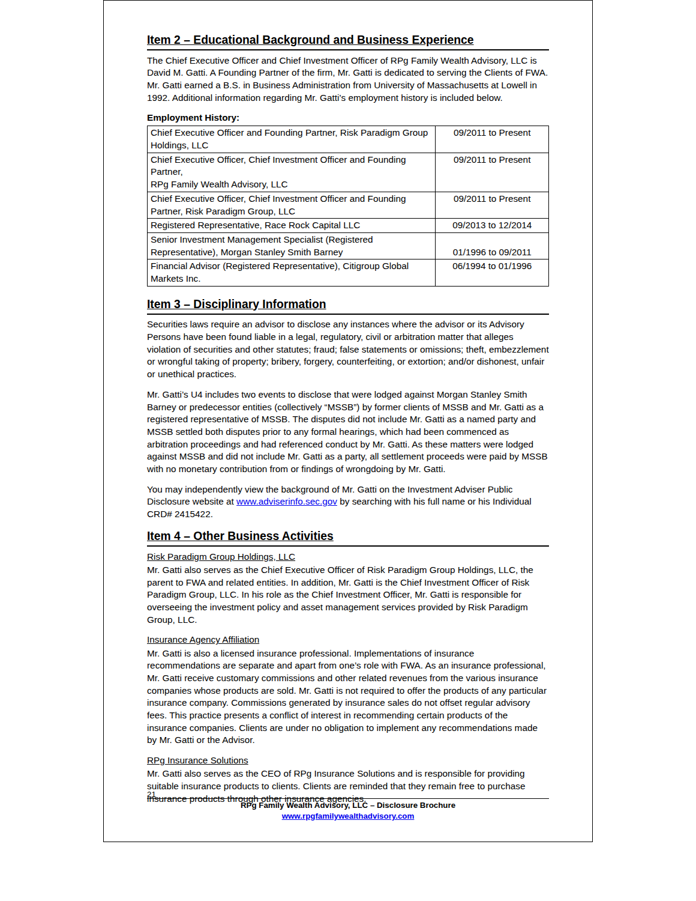Item 2 – Educational Background and Business Experience
The Chief Executive Officer and Chief Investment Officer of RPg Family Wealth Advisory, LLC is David M. Gatti. A Founding Partner of the firm, Mr. Gatti is dedicated to serving the Clients of FWA. Mr. Gatti earned a B.S. in Business Administration from University of Massachusetts at Lowell in 1992. Additional information regarding Mr. Gatti’s employment history is included below.
Employment History:
| Chief Executive Officer and Founding Partner, Risk Paradigm Group Holdings, LLC | 09/2011 to Present |
| Chief Executive Officer, Chief Investment Officer and Founding Partner, RPg Family Wealth Advisory, LLC | 09/2011 to Present |
| Chief Executive Officer, Chief Investment Officer and Founding Partner, Risk Paradigm Group, LLC | 09/2011 to Present |
| Registered Representative, Race Rock Capital LLC | 09/2013 to 12/2014 |
| Senior Investment Management Specialist (Registered Representative), Morgan Stanley Smith Barney | 01/1996 to 09/2011 |
| Financial Advisor (Registered Representative), Citigroup Global Markets Inc. | 06/1994 to 01/1996 |
Item 3 – Disciplinary Information
Securities laws require an advisor to disclose any instances where the advisor or its Advisory Persons have been found liable in a legal, regulatory, civil or arbitration matter that alleges violation of securities and other statutes; fraud; false statements or omissions; theft, embezzlement or wrongful taking of property; bribery, forgery, counterfeiting, or extortion; and/or dishonest, unfair or unethical practices.
Mr. Gatti’s U4 includes two events to disclose that were lodged against Morgan Stanley Smith Barney or predecessor entities (collectively “MSSB”) by former clients of MSSB and Mr. Gatti as a registered representative of MSSB. The disputes did not include Mr. Gatti as a named party and MSSB settled both disputes prior to any formal hearings, which had been commenced as arbitration proceedings and had referenced conduct by Mr. Gatti. As these matters were lodged against MSSB and did not include Mr. Gatti as a party, all settlement proceeds were paid by MSSB with no monetary contribution from or findings of wrongdoing by Mr. Gatti.
You may independently view the background of Mr. Gatti on the Investment Adviser Public Disclosure website at www.adviserinfo.sec.gov by searching with his full name or his Individual CRD# 2415422.
Item 4 – Other Business Activities
Risk Paradigm Group Holdings, LLC
Mr. Gatti also serves as the Chief Executive Officer of Risk Paradigm Group Holdings, LLC, the parent to FWA and related entities. In addition, Mr. Gatti is the Chief Investment Officer of Risk Paradigm Group, LLC. In his role as the Chief Investment Officer, Mr. Gatti is responsible for overseeing the investment policy and asset management services provided by Risk Paradigm Group, LLC.
Insurance Agency Affiliation
Mr. Gatti is also a licensed insurance professional. Implementations of insurance recommendations are separate and apart from one’s role with FWA. As an insurance professional, Mr. Gatti receive customary commissions and other related revenues from the various insurance companies whose products are sold. Mr. Gatti is not required to offer the products of any particular insurance company. Commissions generated by insurance sales do not offset regular advisory fees. This practice presents a conflict of interest in recommending certain products of the insurance companies. Clients are under no obligation to implement any recommendations made by Mr. Gatti or the Advisor.
RPg Insurance Solutions
Mr. Gatti also serves as the CEO of RPg Insurance Solutions and is responsible for providing suitable insurance products to clients. Clients are reminded that they remain free to purchase insurance products through other insurance agencies.
21
RPg Family Wealth Advisory, LLC – Disclosure Brochure
www.rpgfamilywealthadvisory.com